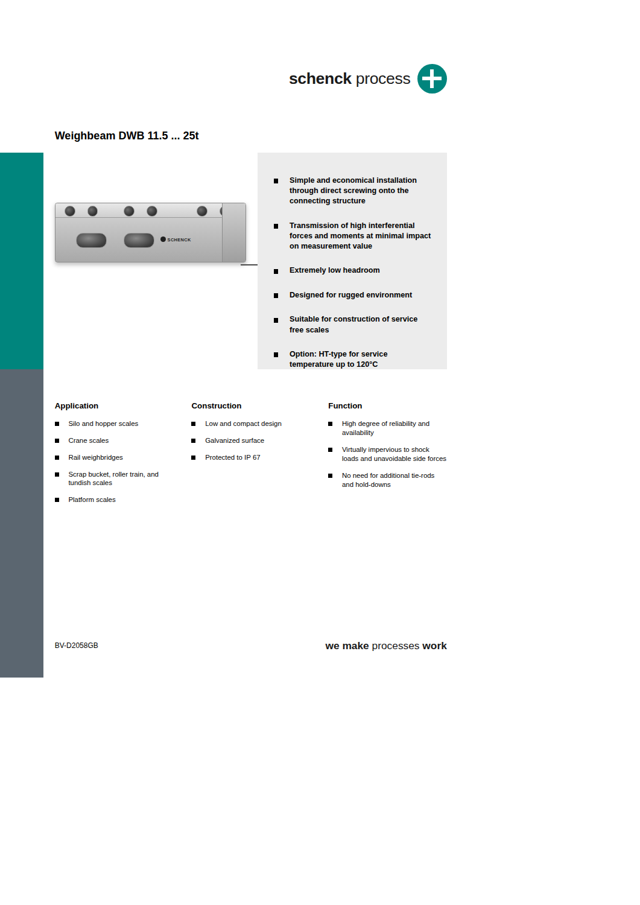schenck process
Weighbeam DWB 11.5 ... 25t
SCHENCK
Simple and economical installation through direct screwing onto the connecting structure
Transmission of high interferential forces and moments at minimal impact on measurement value
Extremely low headroom
Designed for rugged environment
Suitable for construction of service free scales
Option: HT-type for service temperature up to 120°C
Application
Silo and hopper scales
Crane scales
Rail weighbridges
Scrap bucket, roller train, and tundish scales
Platform scales
Construction
Low and compact design
Galvanized surface
Protected to IP 67
Function
High degree of reliability and availability
Virtually impervious to shock loads and unavoidable side forces
No need for additional tie-rods and hold-downs
BV-D2058GB
we make processes work